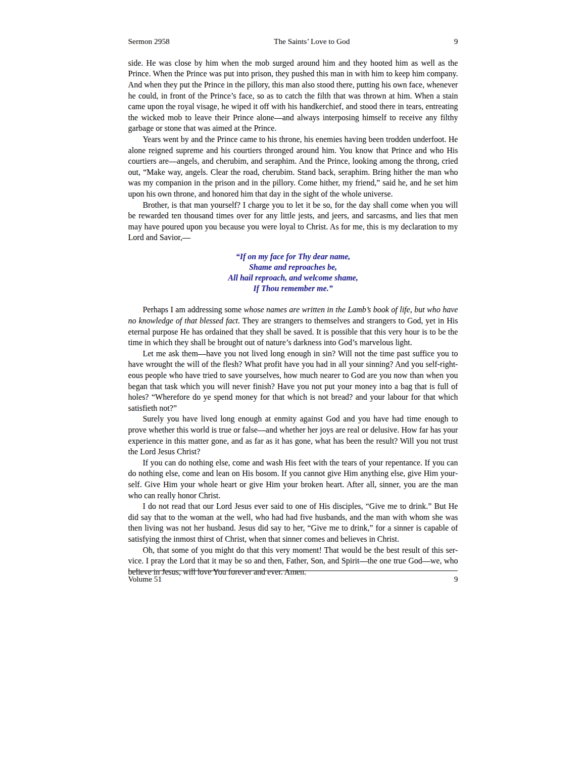Sermon 2958
The Saints’ Love to God
9
side. He was close by him when the mob surged around him and they hooted him as well as the Prince. When the Prince was put into prison, they pushed this man in with him to keep him company. And when they put the Prince in the pillory, this man also stood there, putting his own face, whenever he could, in front of the Prince’s face, so as to catch the filth that was thrown at him. When a stain came upon the royal visage, he wiped it off with his handkerchief, and stood there in tears, entreating the wicked mob to leave their Prince alone—and always interposing himself to receive any filthy garbage or stone that was aimed at the Prince.
Years went by and the Prince came to his throne, his enemies having been trodden underfoot. He alone reigned supreme and his courtiers thronged around him. You know that Prince and who His courtiers are—angels, and cherubim, and seraphim. And the Prince, looking among the throng, cried out, “Make way, angels. Clear the road, cherubim. Stand back, seraphim. Bring hither the man who was my companion in the prison and in the pillory. Come hither, my friend,” said he, and he set him upon his own throne, and honored him that day in the sight of the whole universe.
Brother, is that man yourself? I charge you to let it be so, for the day shall come when you will be rewarded ten thousand times over for any little jests, and jeers, and sarcasms, and lies that men may have poured upon you because you were loyal to Christ. As for me, this is my declaration to my Lord and Savior,—
“If on my face for Thy dear name,
Shame and reproaches be,
All hail reproach, and welcome shame,
If Thou remember me.”
Perhaps I am addressing some whose names are written in the Lamb’s book of life, but who have no knowledge of that blessed fact. They are strangers to themselves and strangers to God, yet in His eternal purpose He has ordained that they shall be saved. It is possible that this very hour is to be the time in which they shall be brought out of nature’s darkness into God’s marvelous light.
Let me ask them—have you not lived long enough in sin? Will not the time past suffice you to have wrought the will of the flesh? What profit have you had in all your sinning? And you self-righteous people who have tried to save yourselves, how much nearer to God are you now than when you began that task which you will never finish? Have you not put your money into a bag that is full of holes? “Wherefore do ye spend money for that which is not bread? and your labour for that which satisfieth not?”
Surely you have lived long enough at enmity against God and you have had time enough to prove whether this world is true or false—and whether her joys are real or delusive. How far has your experience in this matter gone, and as far as it has gone, what has been the result? Will you not trust the Lord Jesus Christ?
If you can do nothing else, come and wash His feet with the tears of your repentance. If you can do nothing else, come and lean on His bosom. If you cannot give Him anything else, give Him yourself. Give Him your whole heart or give Him your broken heart. After all, sinner, you are the man who can really honor Christ.
I do not read that our Lord Jesus ever said to one of His disciples, “Give me to drink.” But He did say that to the woman at the well, who had had five husbands, and the man with whom she was then living was not her husband. Jesus did say to her, “Give me to drink,” for a sinner is capable of satisfying the inmost thirst of Christ, when that sinner comes and believes in Christ.
Oh, that some of you might do that this very moment! That would be the best result of this service. I pray the Lord that it may be so and then, Father, Son, and Spirit—the one true God—we, who believe in Jesus, will love You forever and ever. Amen.
Volume 51
9